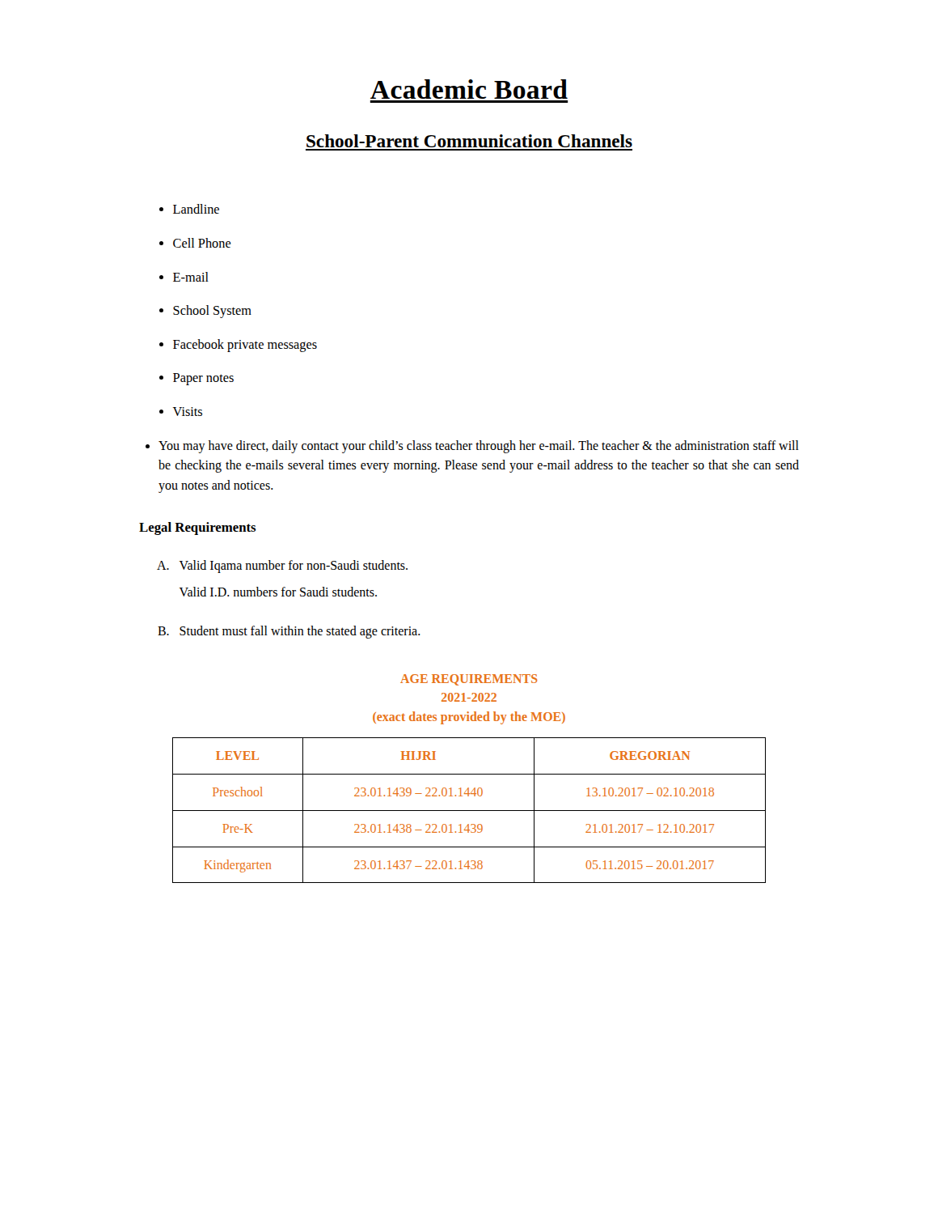Academic Board
School-Parent Communication Channels
Landline
Cell Phone
E-mail
School System
Facebook private messages
Paper notes
Visits
You may have direct, daily contact your child’s class teacher through her e-mail. The teacher & the administration staff will be checking the e-mails several times every morning. Please send your e-mail address to the teacher so that she can send you notes and notices.
Legal Requirements
Valid Iqama number for non-Saudi students.
Valid I.D. numbers for Saudi students.
Student must fall within the stated age criteria.
AGE REQUIREMENTS
2021-2022
(exact dates provided by the MOE)
| LEVEL | HIJRI | GREGORIAN |
| --- | --- | --- |
| Preschool | 23.01.1439 – 22.01.1440 | 13.10.2017 – 02.10.2018 |
| Pre-K | 23.01.1438 – 22.01.1439 | 21.01.2017 – 12.10.2017 |
| Kindergarten | 23.01.1437 – 22.01.1438 | 05.11.2015 – 20.01.2017 |